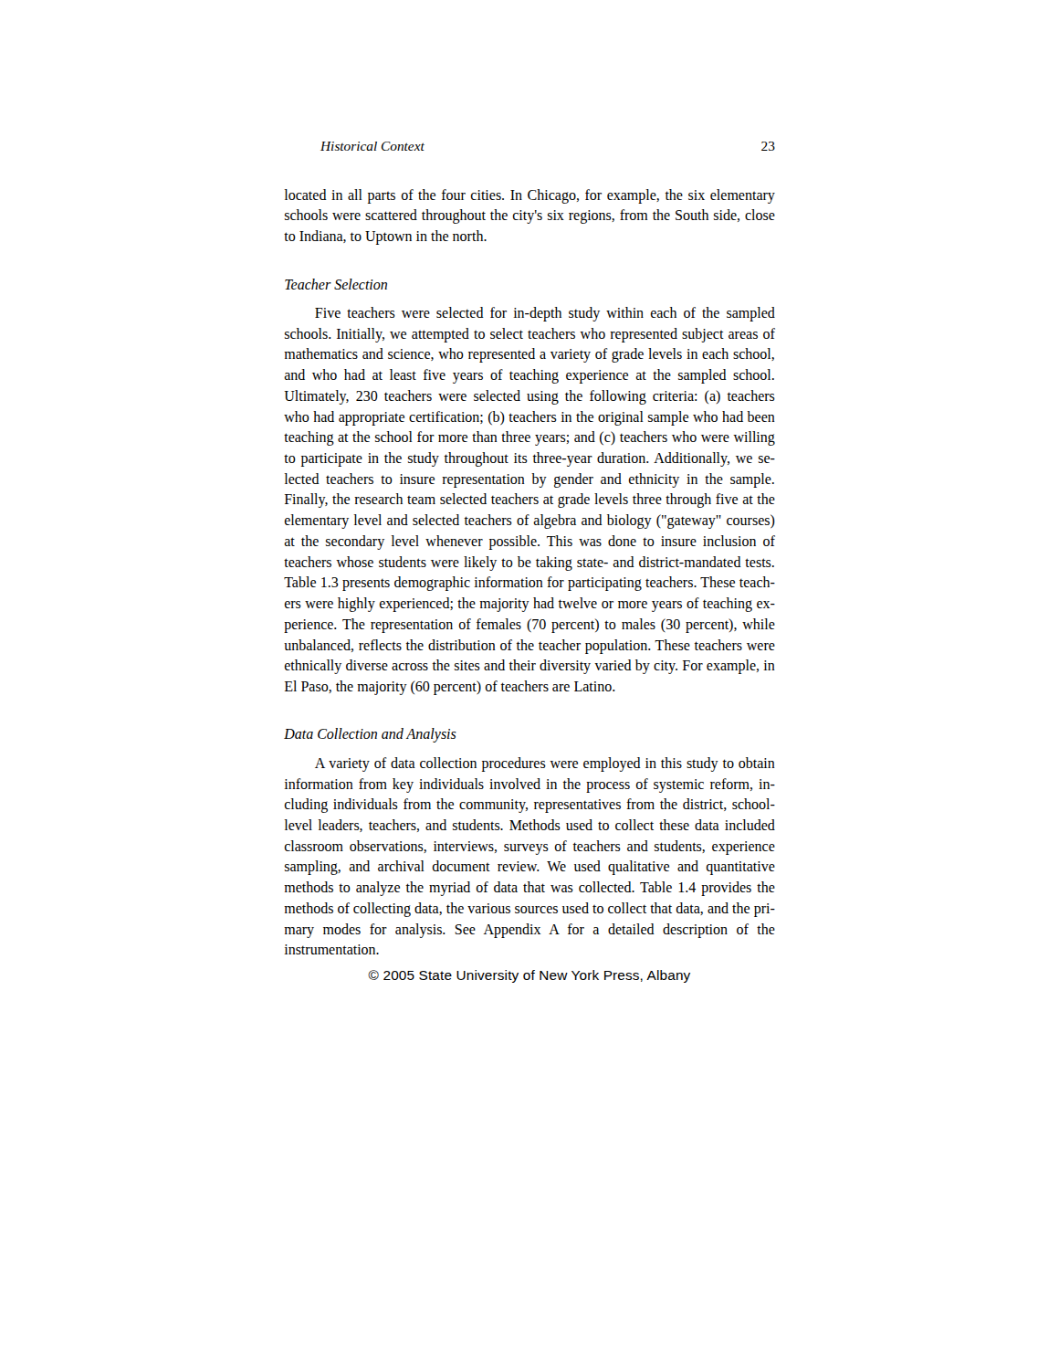Historical Context 23
located in all parts of the four cities. In Chicago, for example, the six elementary schools were scattered throughout the city's six regions, from the South side, close to Indiana, to Uptown in the north.
Teacher Selection
Five teachers were selected for in-depth study within each of the sampled schools. Initially, we attempted to select teachers who represented subject areas of mathematics and science, who represented a variety of grade levels in each school, and who had at least five years of teaching experience at the sampled school. Ultimately, 230 teachers were selected using the following criteria: (a) teachers who had appropriate certification; (b) teachers in the original sample who had been teaching at the school for more than three years; and (c) teachers who were willing to participate in the study throughout its three-year duration. Additionally, we selected teachers to insure representation by gender and ethnicity in the sample. Finally, the research team selected teachers at grade levels three through five at the elementary level and selected teachers of algebra and biology ("gateway" courses) at the secondary level whenever possible. This was done to insure inclusion of teachers whose students were likely to be taking state- and district-mandated tests. Table 1.3 presents demographic information for participating teachers. These teachers were highly experienced; the majority had twelve or more years of teaching experience. The representation of females (70 percent) to males (30 percent), while unbalanced, reflects the distribution of the teacher population. These teachers were ethnically diverse across the sites and their diversity varied by city. For example, in El Paso, the majority (60 percent) of teachers are Latino.
Data Collection and Analysis
A variety of data collection procedures were employed in this study to obtain information from key individuals involved in the process of systemic reform, including individuals from the community, representatives from the district, school-level leaders, teachers, and students. Methods used to collect these data included classroom observations, interviews, surveys of teachers and students, experience sampling, and archival document review. We used qualitative and quantitative methods to analyze the myriad of data that was collected. Table 1.4 provides the methods of collecting data, the various sources used to collect that data, and the primary modes for analysis. See Appendix A for a detailed description of the instrumentation.
© 2005 State University of New York Press, Albany